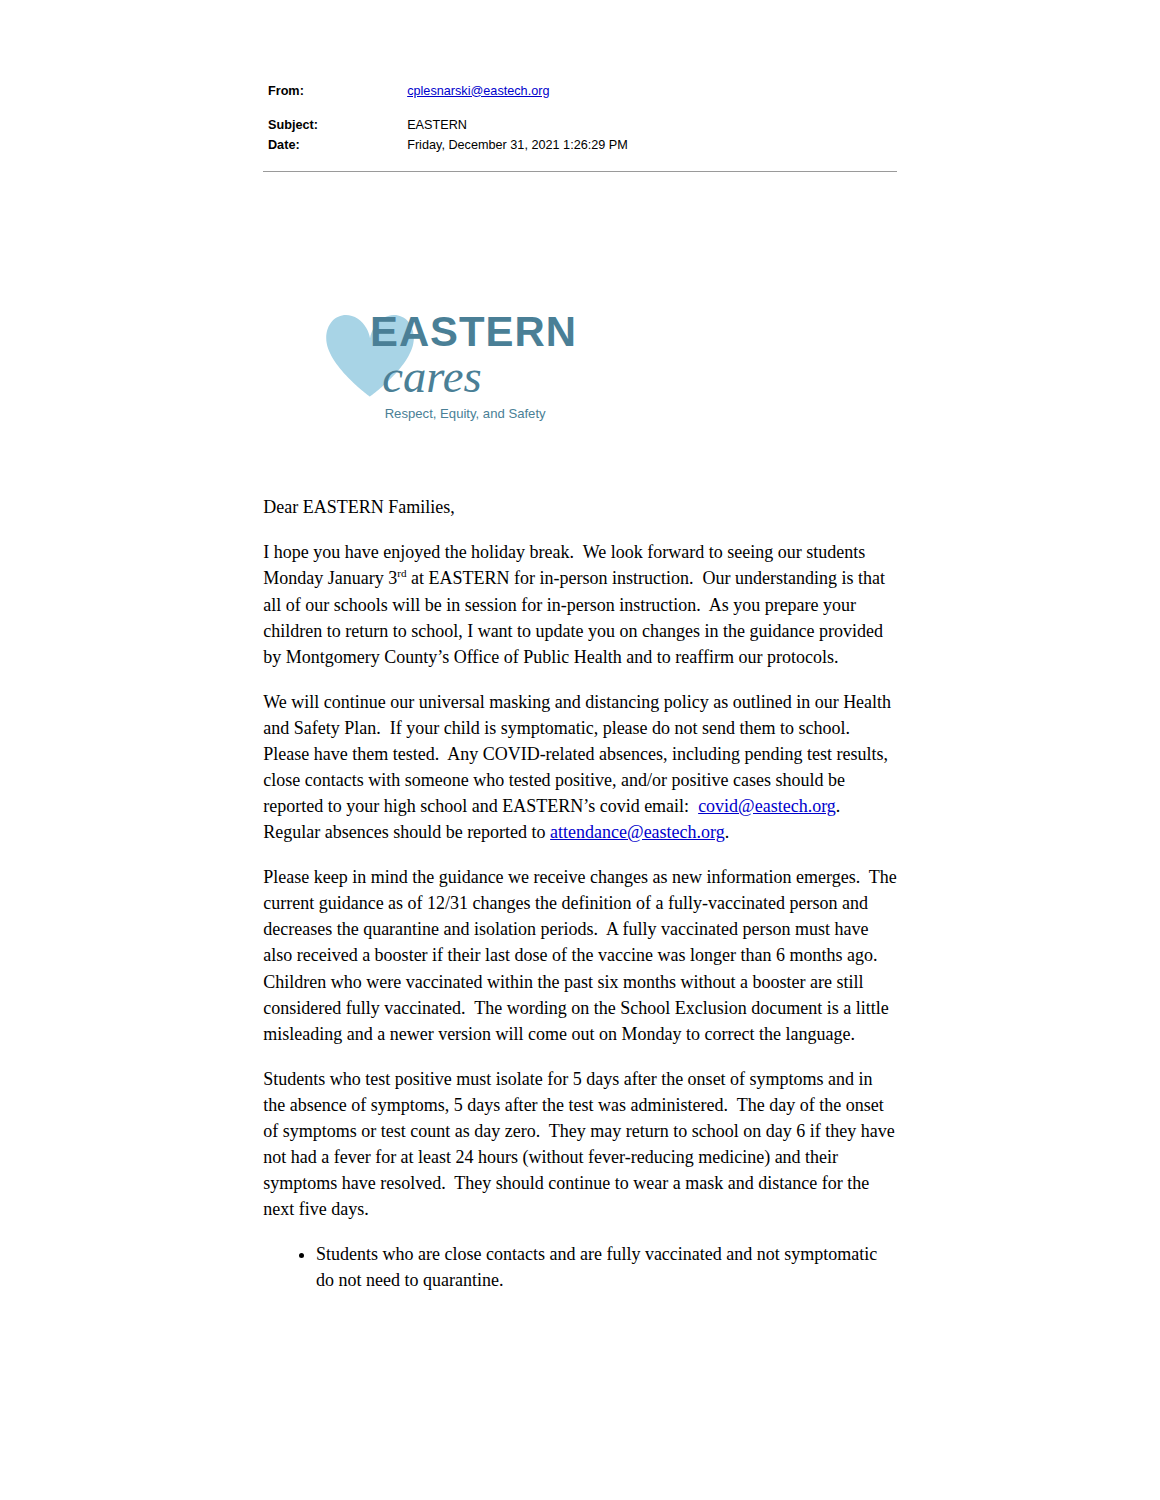| From: | cplesnarski@eastech.org |
| Subject: | EASTERN |
| Date: | Friday, December 31, 2021 1:26:29 PM |
Eastern Cares — Respect, Equity, and Safety EASTERN cares Respect, Equity, and Safety
Dear EASTERN Families,
I hope you have enjoyed the holiday break. We look forward to seeing our students Monday January 3rd at EASTERN for in-person instruction. Our understanding is that all of our schools will be in session for in-person instruction. As you prepare your children to return to school, I want to update you on changes in the guidance provided by Montgomery County’s Office of Public Health and to reaffirm our protocols.
We will continue our universal masking and distancing policy as outlined in our Health and Safety Plan. If your child is symptomatic, please do not send them to school. Please have them tested. Any COVID-related absences, including pending test results, close contacts with someone who tested positive, and/or positive cases should be reported to your high school and EASTERN’s covid email: covid@eastech.org. Regular absences should be reported to attendance@eastech.org.
Please keep in mind the guidance we receive changes as new information emerges. The current guidance as of 12/31 changes the definition of a fully-vaccinated person and decreases the quarantine and isolation periods. A fully vaccinated person must have also received a booster if their last dose of the vaccine was longer than 6 months ago. Children who were vaccinated within the past six months without a booster are still considered fully vaccinated. The wording on the School Exclusion document is a little misleading and a newer version will come out on Monday to correct the language.
Students who test positive must isolate for 5 days after the onset of symptoms and in the absence of symptoms, 5 days after the test was administered. The day of the onset of symptoms or test count as day zero. They may return to school on day 6 if they have not had a fever for at least 24 hours (without fever-reducing medicine) and their symptoms have resolved. They should continue to wear a mask and distance for the next five days.
Students who are close contacts and are fully vaccinated and not symptomatic do not need to quarantine.